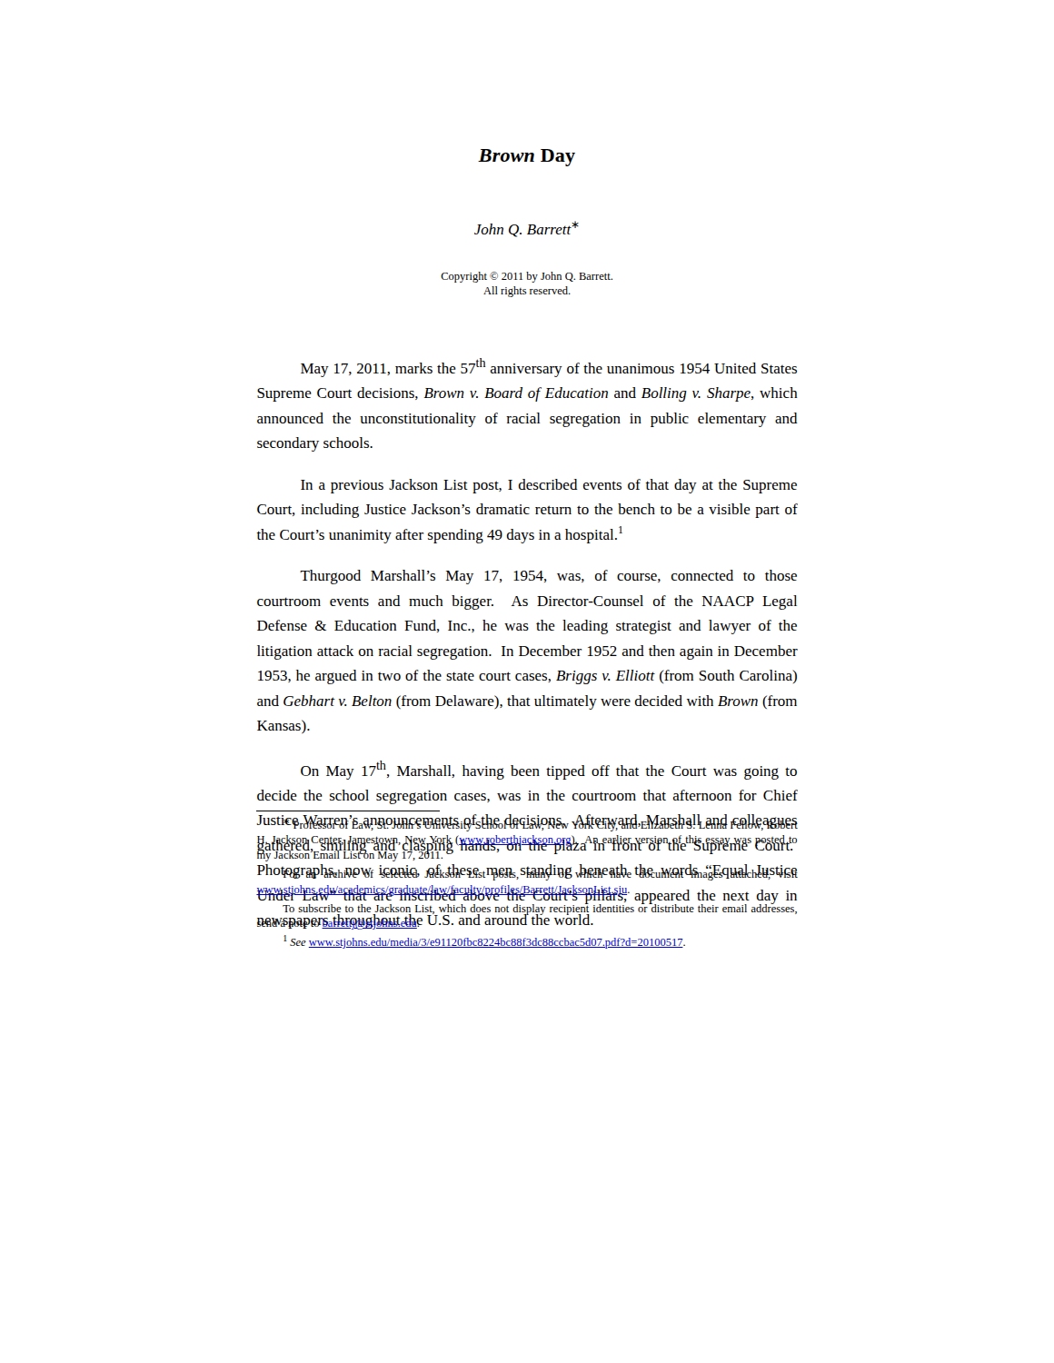Brown Day
John Q. Barrett∗
Copyright © 2011 by John Q. Barrett.
All rights reserved.
May 17, 2011, marks the 57th anniversary of the unanimous 1954 United States Supreme Court decisions, Brown v. Board of Education and Bolling v. Sharpe, which announced the unconstitutionality of racial segregation in public elementary and secondary schools.
In a previous Jackson List post, I described events of that day at the Supreme Court, including Justice Jackson’s dramatic return to the bench to be a visible part of the Court’s unanimity after spending 49 days in a hospital.1
Thurgood Marshall’s May 17, 1954, was, of course, connected to those courtroom events and much bigger. As Director-Counsel of the NAACP Legal Defense & Education Fund, Inc., he was the leading strategist and lawyer of the litigation attack on racial segregation. In December 1952 and then again in December 1953, he argued in two of the state court cases, Briggs v. Elliott (from South Carolina) and Gebhart v. Belton (from Delaware), that ultimately were decided with Brown (from Kansas).
On May 17th, Marshall, having been tipped off that the Court was going to decide the school segregation cases, was in the courtroom that afternoon for Chief Justice Warren’s announcements of the decisions. Afterward, Marshall and colleagues gathered, smiling and clasping hands, on the plaza in front of the Supreme Court. Photographs, now iconic, of these men standing beneath the words “Equal Justice Under Law” that are inscribed above the Court’s pillars, appeared the next day in newspapers throughout the U.S. and around the world.
∗ Professor of Law, St. John’s University School of Law, New York City, and Elizabeth S. Lenna Fellow, Robert H. Jackson Center, Jamestown, New York (www.roberthjackson.org). An earlier version of this essay was posted to my Jackson Email List on May 17, 2011.
For an archive of selected Jackson List posts, many of which have document images attached, visit www.stjohns.edu/academics/graduate/law/faculty/profiles/Barrett/JacksonList.sju.
To subscribe to the Jackson List, which does not display recipient identities or distribute their email addresses, send a note to barrettj@stjohns.edu.
1 See www.stjohns.edu/media/3/e91120fbc8224bc88f3dc88ccbac5d07.pdf?d=20100517.